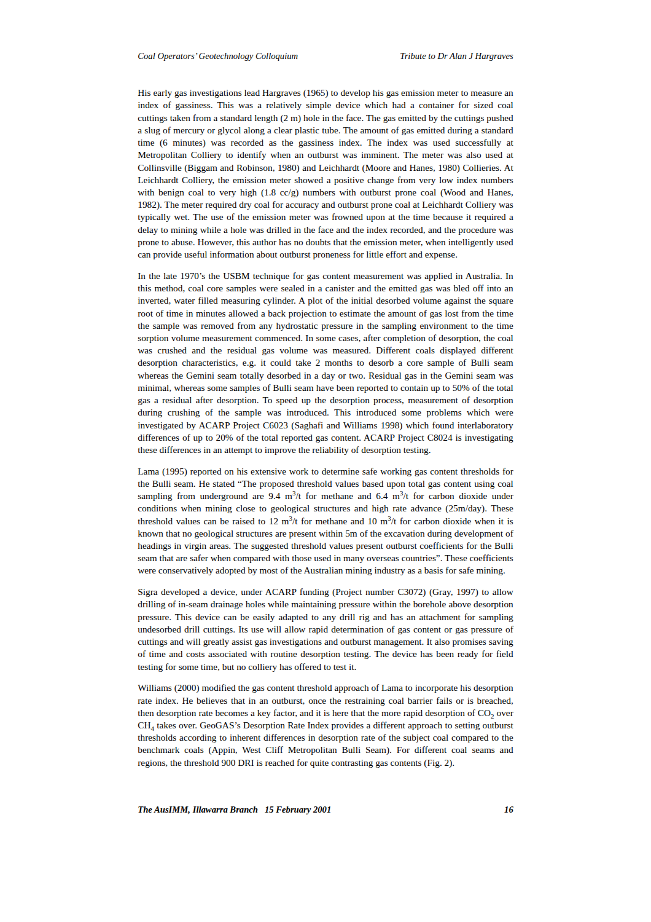Coal Operators’ Geotechnology Colloquium Tribute to Dr Alan J Hargraves
His early gas investigations lead Hargraves (1965) to develop his gas emission meter to measure an index of gassiness. This was a relatively simple device which had a container for sized coal cuttings taken from a standard length (2 m) hole in the face. The gas emitted by the cuttings pushed a slug of mercury or glycol along a clear plastic tube. The amount of gas emitted during a standard time (6 minutes) was recorded as the gassiness index. The index was used successfully at Metropolitan Colliery to identify when an outburst was imminent. The meter was also used at Collinsville (Biggam and Robinson, 1980) and Leichhardt (Moore and Hanes, 1980) Collieries. At Leichhardt Colliery, the emission meter showed a positive change from very low index numbers with benign coal to very high (1.8 cc/g) numbers with outburst prone coal (Wood and Hanes, 1982). The meter required dry coal for accuracy and outburst prone coal at Leichhardt Colliery was typically wet. The use of the emission meter was frowned upon at the time because it required a delay to mining while a hole was drilled in the face and the index recorded, and the procedure was prone to abuse. However, this author has no doubts that the emission meter, when intelligently used can provide useful information about outburst proneness for little effort and expense.
In the late 1970’s the USBM technique for gas content measurement was applied in Australia. In this method, coal core samples were sealed in a canister and the emitted gas was bled off into an inverted, water filled measuring cylinder. A plot of the initial desorbed volume against the square root of time in minutes allowed a back projection to estimate the amount of gas lost from the time the sample was removed from any hydrostatic pressure in the sampling environment to the time sorption volume measurement commenced. In some cases, after completion of desorption, the coal was crushed and the residual gas volume was measured. Different coals displayed different desorption characteristics, e.g. it could take 2 months to desorb a core sample of Bulli seam whereas the Gemini seam totally desorbed in a day or two. Residual gas in the Gemini seam was minimal, whereas some samples of Bulli seam have been reported to contain up to 50% of the total gas a residual after desorption. To speed up the desorption process, measurement of desorption during crushing of the sample was introduced. This introduced some problems which were investigated by ACARP Project C6023 (Saghafi and Williams 1998) which found interlaboratory differences of up to 20% of the total reported gas content. ACARP Project C8024 is investigating these differences in an attempt to improve the reliability of desorption testing.
Lama (1995) reported on his extensive work to determine safe working gas content thresholds for the Bulli seam. He stated “The proposed threshold values based upon total gas content using coal sampling from underground are 9.4 m3/t for methane and 6.4 m3/t for carbon dioxide under conditions when mining close to geological structures and high rate advance (25m/day). These threshold values can be raised to 12 m3/t for methane and 10 m3/t for carbon dioxide when it is known that no geological structures are present within 5m of the excavation during development of headings in virgin areas. The suggested threshold values present outburst coefficients for the Bulli seam that are safer when compared with those used in many overseas countries”. These coefficients were conservatively adopted by most of the Australian mining industry as a basis for safe mining.
Sigra developed a device, under ACARP funding (Project number C3072) (Gray, 1997) to allow drilling of in-seam drainage holes while maintaining pressure within the borehole above desorption pressure. This device can be easily adapted to any drill rig and has an attachment for sampling undesorbed drill cuttings. Its use will allow rapid determination of gas content or gas pressure of cuttings and will greatly assist gas investigations and outburst management. It also promises saving of time and costs associated with routine desorption testing. The device has been ready for field testing for some time, but no colliery has offered to test it.
Williams (2000) modified the gas content threshold approach of Lama to incorporate his desorption rate index. He believes that in an outburst, once the restraining coal barrier fails or is breached, then desorption rate becomes a key factor, and it is here that the more rapid desorption of CO2 over CH4 takes over. GeoGAS’s Desorption Rate Index provides a different approach to setting outburst thresholds according to inherent differences in desorption rate of the subject coal compared to the benchmark coals (Appin, West Cliff Metropolitan Bulli Seam). For different coal seams and regions, the threshold 900 DRI is reached for quite contrasting gas contents (Fig. 2).
The AusIMM, Illawarra Branch 15 February 2001 16